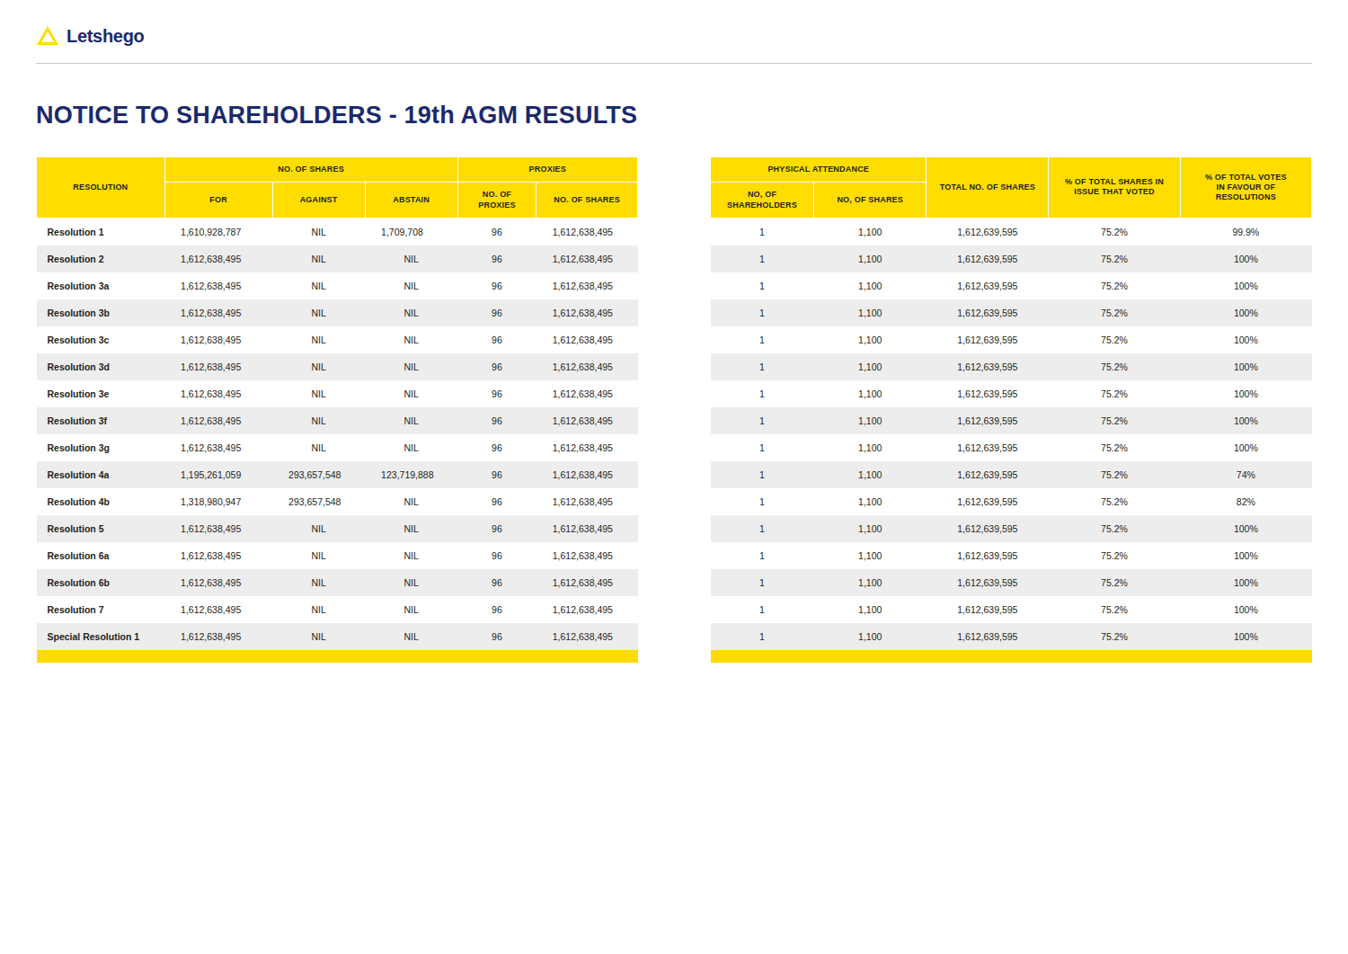Letshego
NOTICE TO SHAREHOLDERS - 19th AGM RESULTS
| Resolution | No. of Shares | Proxies |
| --- | --- | --- |
| For | Against | Abstain | No. of Proxies | No. of Shares |
| Resolution 1 | 1,610,928,787 | NIL | 1,709,708 | 96 | 1,612,638,495 |
| Resolution 2 | 1,612,638,495 | NIL | NIL | 96 | 1,612,638,495 |
| Resolution 3a | 1,612,638,495 | NIL | NIL | 96 | 1,612,638,495 |
| Resolution 3b | 1,612,638,495 | NIL | NIL | 96 | 1,612,638,495 |
| Resolution 3c | 1,612,638,495 | NIL | NIL | 96 | 1,612,638,495 |
| Resolution 3d | 1,612,638,495 | NIL | NIL | 96 | 1,612,638,495 |
| Resolution 3e | 1,612,638,495 | NIL | NIL | 96 | 1,612,638,495 |
| Resolution 3f | 1,612,638,495 | NIL | NIL | 96 | 1,612,638,495 |
| Resolution 3g | 1,612,638,495 | NIL | NIL | 96 | 1,612,638,495 |
| Resolution 4a | 1,195,261,059 | 293,657,548 | 123,719,888 | 96 | 1,612,638,495 |
| Resolution 4b | 1,318,980,947 | 293,657,548 | NIL | 96 | 1,612,638,495 |
| Resolution 5 | 1,612,638,495 | NIL | NIL | 96 | 1,612,638,495 |
| Resolution 6a | 1,612,638,495 | NIL | NIL | 96 | 1,612,638,495 |
| Resolution 6b | 1,612,638,495 | NIL | NIL | 96 | 1,612,638,495 |
| Resolution 7 | 1,612,638,495 | NIL | NIL | 96 | 1,612,638,495 |
| Special Resolution 1 | 1,612,638,495 | NIL | NIL | 96 | 1,612,638,495 |
| Physical Attendance | Total No. of Shares | % of Total Shares in Issue that Voted | % of Total Votes in Favour of Resolutions |
| --- | --- | --- | --- |
| No, of Shareholders | No, of Shares |
| 1 | 1,100 | 1,612,639,595 | 75.2% | 99.9% |
| 1 | 1,100 | 1,612,639,595 | 75.2% | 100% |
| 1 | 1,100 | 1,612,639,595 | 75.2% | 100% |
| 1 | 1,100 | 1,612,639,595 | 75.2% | 100% |
| 1 | 1,100 | 1,612,639,595 | 75.2% | 100% |
| 1 | 1,100 | 1,612,639,595 | 75.2% | 100% |
| 1 | 1,100 | 1,612,639,595 | 75.2% | 100% |
| 1 | 1,100 | 1,612,639,595 | 75.2% | 100% |
| 1 | 1,100 | 1,612,639,595 | 75.2% | 100% |
| 1 | 1,100 | 1,612,639,595 | 75.2% | 74% |
| 1 | 1,100 | 1,612,639,595 | 75.2% | 82% |
| 1 | 1,100 | 1,612,639,595 | 75.2% | 100% |
| 1 | 1,100 | 1,612,639,595 | 75.2% | 100% |
| 1 | 1,100 | 1,612,639,595 | 75.2% | 100% |
| 1 | 1,100 | 1,612,639,595 | 75.2% | 100% |
| 1 | 1,100 | 1,612,639,595 | 75.2% | 100% |